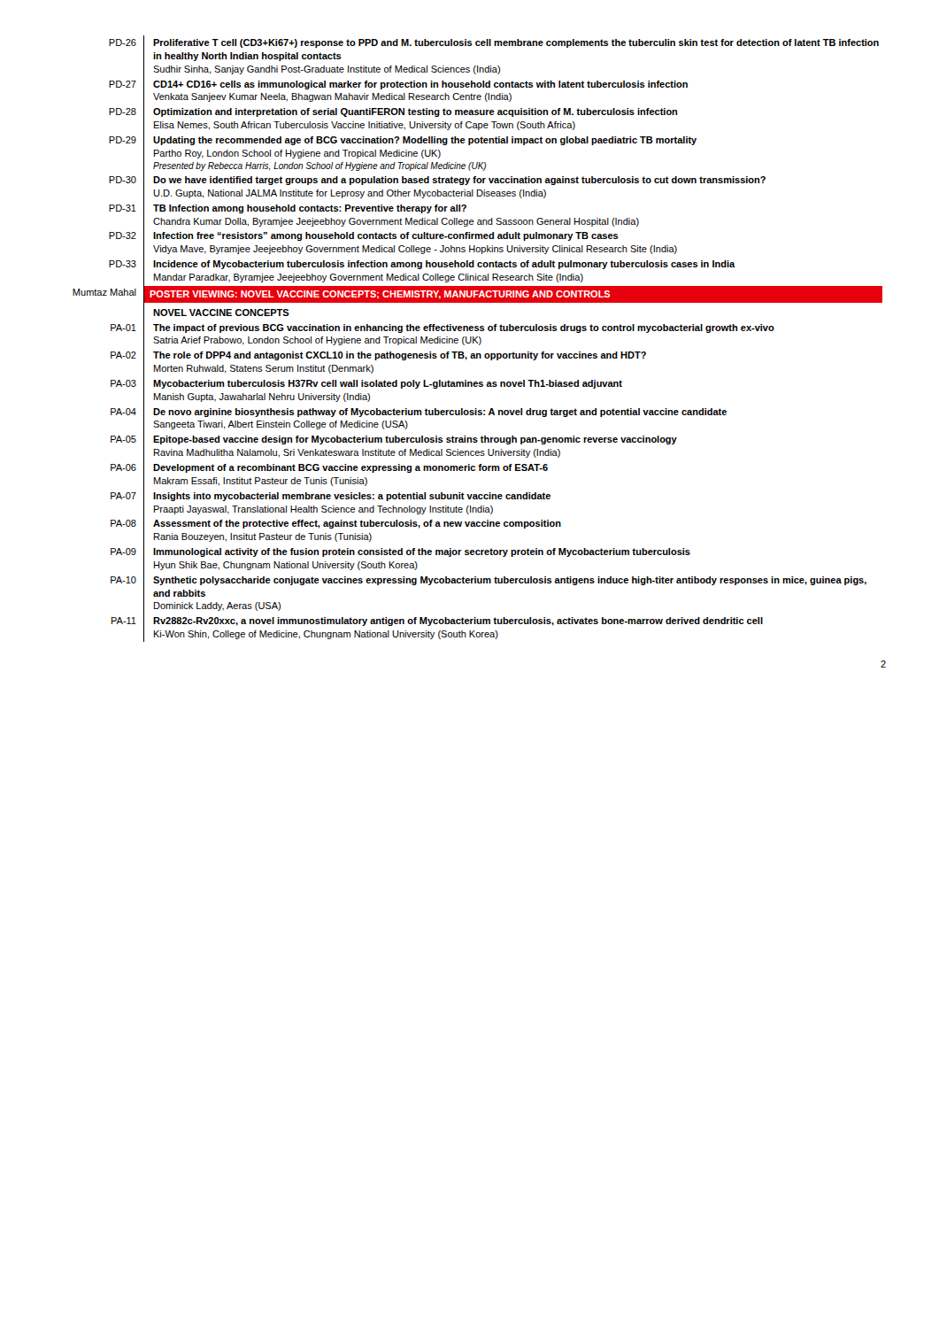| PD-26 | Proliferative T cell (CD3+Ki67+) response to PPD and M. tuberculosis cell membrane complements the tuberculin skin test for detection of latent TB infection in healthy North Indian hospital contacts Sudhir Sinha, Sanjay Gandhi Post-Graduate Institute of Medical Sciences (India) |
| PD-27 | CD14+ CD16+ cells as immunological marker for protection in household contacts with latent tuberculosis infection Venkata Sanjeev Kumar Neela, Bhagwan Mahavir Medical Research Centre (India) |
| PD-28 | Optimization and interpretation of serial QuantiFERON testing to measure acquisition of M. tuberculosis infection Elisa Nemes, South African Tuberculosis Vaccine Initiative, University of Cape Town (South Africa) |
| PD-29 | Updating the recommended age of BCG vaccination? Modelling the potential impact on global paediatric TB mortality Partho Roy, London School of Hygiene and Tropical Medicine (UK) Presented by Rebecca Harris, London School of Hygiene and Tropical Medicine (UK) |
| PD-30 | Do we have identified target groups and a population based strategy for vaccination against tuberculosis to cut down transmission? U.D. Gupta, National JALMA Institute for Leprosy and Other Mycobacterial Diseases (India) |
| PD-31 | TB Infection among household contacts: Preventive therapy for all? Chandra Kumar Dolla, Byramjee Jeejeebhoy Government Medical College and Sassoon General Hospital (India) |
| PD-32 | Infection free “resistors” among household contacts of culture-confirmed adult pulmonary TB cases Vidya Mave, Byramjee Jeejeebhoy Government Medical College - Johns Hopkins University Clinical Research Site (India) |
| PD-33 | Incidence of Mycobacterium tuberculosis infection among household contacts of adult pulmonary tuberculosis cases in India Mandar Paradkar, Byramjee Jeejeebhoy Government Medical College Clinical Research Site (India) |
| Mumtaz Mahal | POSTER VIEWING: NOVEL VACCINE CONCEPTS; CHEMISTRY, MANUFACTURING AND CONTROLS |
| | NOVEL VACCINE CONCEPTS |
| PA-01 | The impact of previous BCG vaccination in enhancing the effectiveness of tuberculosis drugs to control mycobacterial growth ex-vivo Satria Arief Prabowo, London School of Hygiene and Tropical Medicine (UK) |
| PA-02 | The role of DPP4 and antagonist CXCL10 in the pathogenesis of TB, an opportunity for vaccines and HDT? Morten Ruhwald, Statens Serum Institut (Denmark) |
| PA-03 | Mycobacterium tuberculosis H37Rv cell wall isolated poly L-glutamines as novel Th1-biased adjuvant Manish Gupta, Jawaharlal Nehru University (India) |
| PA-04 | De novo arginine biosynthesis pathway of Mycobacterium tuberculosis: A novel drug target and potential vaccine candidate Sangeeta Tiwari, Albert Einstein College of Medicine (USA) |
| PA-05 | Epitope-based vaccine design for Mycobacterium tuberculosis strains through pan-genomic reverse vaccinology Ravina Madhulitha Nalamolu, Sri Venkateswara Institute of Medical Sciences University (India) |
| PA-06 | Development of a recombinant BCG vaccine expressing a monomeric form of ESAT-6 Makram Essafi, Institut Pasteur de Tunis (Tunisia) |
| PA-07 | Insights into mycobacterial membrane vesicles: a potential subunit vaccine candidate Praapti Jayaswal, Translational Health Science and Technology Institute (India) |
| PA-08 | Assessment of the protective effect, against tuberculosis, of a new vaccine composition Rania Bouzeyen, Insitut Pasteur de Tunis (Tunisia) |
| PA-09 | Immunological activity of the fusion protein consisted of the major secretory protein of Mycobacterium tuberculosis Hyun Shik Bae, Chungnam National University (South Korea) |
| PA-10 | Synthetic polysaccharide conjugate vaccines expressing Mycobacterium tuberculosis antigens induce high-titer antibody responses in mice, guinea pigs, and rabbits Dominick Laddy, Aeras (USA) |
| PA-11 | Rv2882c-Rv20xxc, a novel immunostimulatory antigen of Mycobacterium tuberculosis, activates bone-marrow derived dendritic cell Ki-Won Shin, College of Medicine, Chungnam National University (South Korea) |
2